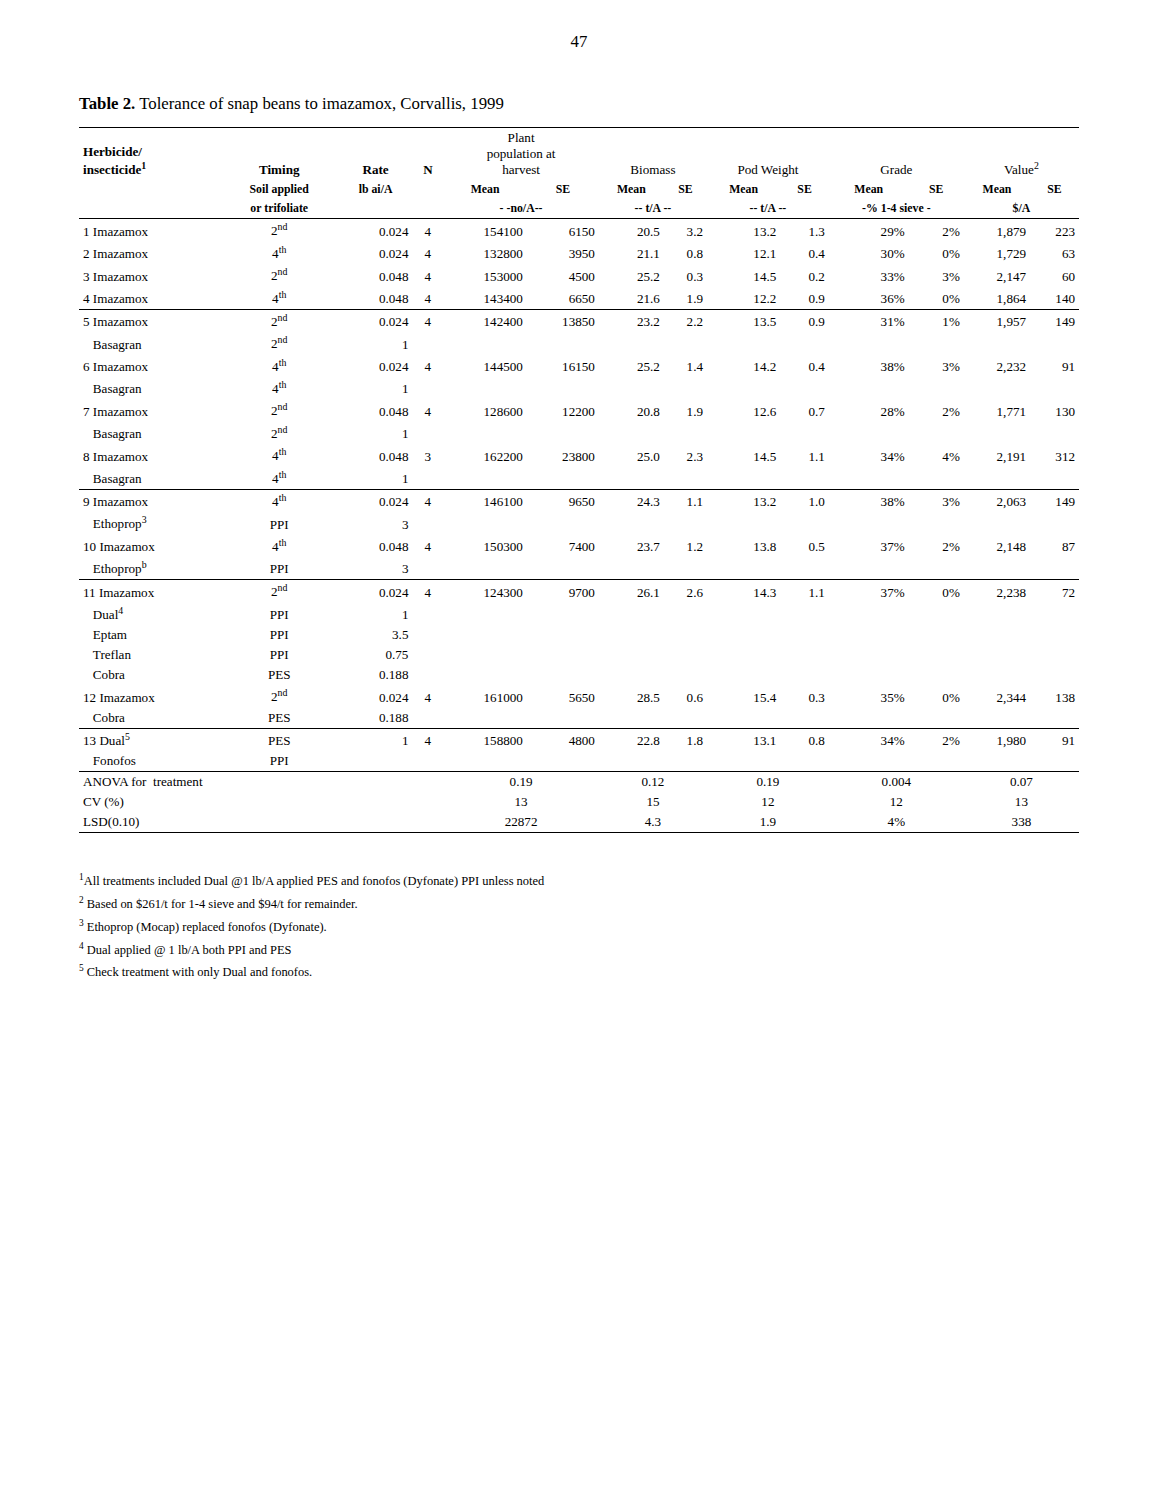47
Table 2. Tolerance of snap beans to imazamox, Corvallis, 1999
| Herbicide/ insecticide 1 | Timing | Rate | N | Plant population at harvest | Biomass | Pod Weight | Grade | Value 2 |
| --- | --- | --- | --- | --- | --- | --- | --- | --- |
| | Soil applied | lb ai/A | | Mean | SE | Mean | SE | Mean | SE | Mean | SE | Mean | SE |
| | or trifoliate | | | - -no/A-- | -- t/A -- | -- t/A -- | -% 1-4 sieve - | $/A |
| 1 Imazamox | 2 nd | 0.024 | 4 | 154100 | 6150 | 20.5 | 3.2 | 13.2 | 1.3 | 29% | 2% | 1,879 | 223 |
| 2 Imazamox | 4 th | 0.024 | 4 | 132800 | 3950 | 21.1 | 0.8 | 12.1 | 0.4 | 30% | 0% | 1,729 | 63 |
| 3 Imazamox | 2 nd | 0.048 | 4 | 153000 | 4500 | 25.2 | 0.3 | 14.5 | 0.2 | 33% | 3% | 2,147 | 60 |
| 4 Imazamox | 4 th | 0.048 | 4 | 143400 | 6650 | 21.6 | 1.9 | 12.2 | 0.9 | 36% | 0% | 1,864 | 140 |
| 5 Imazamox | 2 nd | 0.024 | 4 | 142400 | 13850 | 23.2 | 2.2 | 13.5 | 0.9 | 31% | 1% | 1,957 | 149 |
| Basagran | 2 nd | 1 | | | | | | | | | | | |
| 6 Imazamox | 4 th | 0.024 | 4 | 144500 | 16150 | 25.2 | 1.4 | 14.2 | 0.4 | 38% | 3% | 2,232 | 91 |
| Basagran | 4 th | 1 | | | | | | | | | | | |
| 7 Imazamox | 2 nd | 0.048 | 4 | 128600 | 12200 | 20.8 | 1.9 | 12.6 | 0.7 | 28% | 2% | 1,771 | 130 |
| Basagran | 2 nd | 1 | | | | | | | | | | | |
| 8 Imazamox | 4 th | 0.048 | 3 | 162200 | 23800 | 25.0 | 2.3 | 14.5 | 1.1 | 34% | 4% | 2,191 | 312 |
| Basagran | 4 th | 1 | | | | | | | | | | | |
| 9 Imazamox | 4 th | 0.024 | 4 | 146100 | 9650 | 24.3 | 1.1 | 13.2 | 1.0 | 38% | 3% | 2,063 | 149 |
| Ethoprop 3 | PPI | 3 | | | | | | | | | | | |
| 10 Imazamox | 4 th | 0.048 | 4 | 150300 | 7400 | 23.7 | 1.2 | 13.8 | 0.5 | 37% | 2% | 2,148 | 87 |
| Ethoprop b | PPI | 3 | | | | | | | | | | | |
| 11 Imazamox | 2 nd | 0.024 | 4 | 124300 | 9700 | 26.1 | 2.6 | 14.3 | 1.1 | 37% | 0% | 2,238 | 72 |
| Dual 4 | PPI | 1 | | | | | | | | | | | |
| Eptam | PPI | 3.5 | | | | | | | | | | | |
| Treflan | PPI | 0.75 | | | | | | | | | | | |
| Cobra | PES | 0.188 | | | | | | | | | | | |
| 12 Imazamox | 2 nd | 0.024 | 4 | 161000 | 5650 | 28.5 | 0.6 | 15.4 | 0.3 | 35% | 0% | 2,344 | 138 |
| Cobra | PES | 0.188 | | | | | | | | | | | |
| 13 Dual 5 | PES | 1 | 4 | 158800 | 4800 | 22.8 | 1.8 | 13.1 | 0.8 | 34% | 2% | 1,980 | 91 |
| Fonofos | PPI | | | | | | | | | | | | |
| ANOVA for treatment | 0.19 | 0.12 | 0.19 | 0.004 | 0.07 |
| CV (%) | 13 | 15 | 12 | 12 | 13 |
| LSD(0.10) | 22872 | 4.3 | 1.9 | 4% | 338 |
1All treatments included Dual @1 lb/A applied PES and fonofos (Dyfonate) PPI unless noted
2 Based on $261/t for 1-4 sieve and $94/t for remainder.
3 Ethoprop (Mocap) replaced fonofos (Dyfonate).
4 Dual applied @ 1 lb/A both PPI and PES
5 Check treatment with only Dual and fonofos.